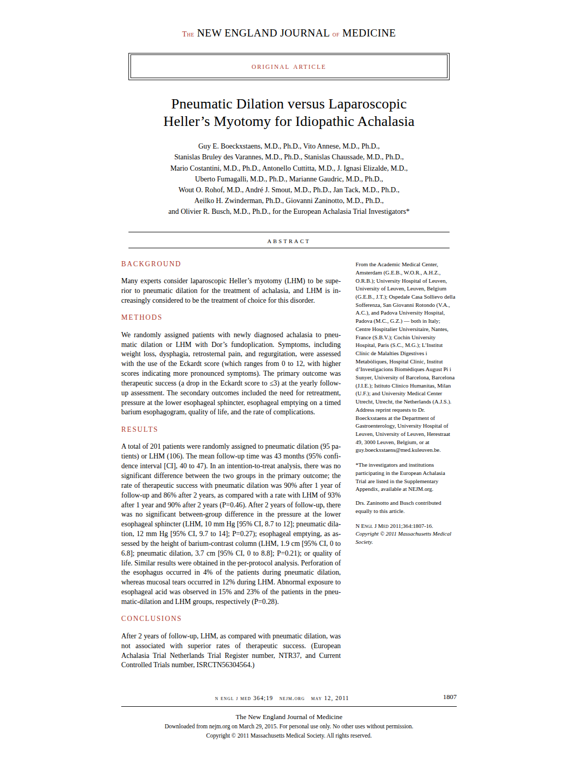The NEW ENGLAND JOURNAL of MEDICINE
original article
Pneumatic Dilation versus Laparoscopic
Heller’s Myotomy for Idiopathic Achalasia
Guy E. Boeckxstaens, M.D., Ph.D., Vito Annese, M.D., Ph.D.,
Stanislas Bruley des Varannes, M.D., Ph.D., Stanislas Chaussade, M.D., Ph.D.,
Mario Costantini, M.D., Ph.D., Antonello Cuttitta, M.D., J. Ignasi Elizalde, M.D.,
Uberto Fumagalli, M.D., Ph.D., Marianne Gaudric, M.D., Ph.D.,
Wout O. Rohof, M.D., André J. Smout, M.D., Ph.D., Jan Tack, M.D., Ph.D.,
Aeilko H. Zwinderman, Ph.D., Giovanni Zaninotto, M.D., Ph.D.,
and Olivier R. Busch, M.D., Ph.D., for the European Achalasia Trial Investigators*
abstract
BACKGROUND
Many experts consider laparoscopic Heller’s myotomy (LHM) to be superior to pneumatic dilation for the treatment of achalasia, and LHM is increasingly considered to be the treatment of choice for this disorder.
METHODS
We randomly assigned patients with newly diagnosed achalasia to pneumatic dilation or LHM with Dor’s fundoplication. Symptoms, including weight loss, dysphagia, retrosternal pain, and regurgitation, were assessed with the use of the Eckardt score (which ranges from 0 to 12, with higher scores indicating more pronounced symptoms). The primary outcome was therapeutic success (a drop in the Eckardt score to ≤3) at the yearly follow-up assessment. The secondary outcomes included the need for retreatment, pressure at the lower esophageal sphincter, esophageal emptying on a timed barium esophagogram, quality of life, and the rate of complications.
RESULTS
A total of 201 patients were randomly assigned to pneumatic dilation (95 patients) or LHM (106). The mean follow-up time was 43 months (95% confidence interval [CI], 40 to 47). In an intention-to-treat analysis, there was no significant difference between the two groups in the primary outcome; the rate of therapeutic success with pneumatic dilation was 90% after 1 year of follow-up and 86% after 2 years, as compared with a rate with LHM of 93% after 1 year and 90% after 2 years (P=0.46). After 2 years of follow-up, there was no significant between-group difference in the pressure at the lower esophageal sphincter (LHM, 10 mm Hg [95% CI, 8.7 to 12]; pneumatic dilation, 12 mm Hg [95% CI, 9.7 to 14]; P=0.27); esophageal emptying, as assessed by the height of barium-contrast column (LHM, 1.9 cm [95% CI, 0 to 6.8]; pneumatic dilation, 3.7 cm [95% CI, 0 to 8.8]; P=0.21); or quality of life. Similar results were obtained in the per-protocol analysis. Perforation of the esophagus occurred in 4% of the patients during pneumatic dilation, whereas mucosal tears occurred in 12% during LHM. Abnormal exposure to esophageal acid was observed in 15% and 23% of the patients in the pneumatic-dilation and LHM groups, respectively (P=0.28).
CONCLUSIONS
After 2 years of follow-up, LHM, as compared with pneumatic dilation, was not associated with superior rates of therapeutic success. (European Achalasia Trial Netherlands Trial Register number, NTR37, and Current Controlled Trials number, ISRCTN56304564.)
From the Academic Medical Center, Amsterdam (G.E.B., W.O.R., A.H.Z., O.R.B.); University Hospital of Leuven, University of Leuven, Leuven, Belgium (G.E.B., J.T.); Ospedale Casa Sollievo della Sofferenza, San Giovanni Rotondo (V.A., A.C.), and Padova University Hospital, Padova (M.C., G.Z.) — both in Italy; Centre Hospitalier Universitaire, Nantes, France (S.B.V.); Cochin University Hospital, Paris (S.C., M.G.); L’Institut Clínic de Malalties Digestives i Metabòliques, Hospital Clinic, Institut d’Investigacions Biomèdiques August Pi i Sunyer, University of Barcelona, Barcelona (J.I.E.); Istituto Clinico Humanitas, Milan (U.F.); and University Medical Center Utrecht, Utrecht, the Netherlands (A.J.S.). Address reprint requests to Dr. Boeckxstaens at the Department of Gastroenterology, University Hospital of Leuven, University of Leuven, Herestraat 49, 3000 Leuven, Belgium, or at guy.boeckxstaens@med.kuleuven.be.
*The investigators and institutions participating in the European Achalasia Trial are listed in the Supplementary Appendix, available at NEJM.org.
Drs. Zaninotto and Busch contributed equally to this article.
N Engl J Med 2011;364:1807-16.
Copyright © 2011 Massachusetts Medical Society.
1807 n engl j med 364;19 nejm.org may 12, 2011
The New England Journal of Medicine
Downloaded from nejm.org on March 29, 2015. For personal use only. No other uses without permission.
Copyright © 2011 Massachusetts Medical Society. All rights reserved.